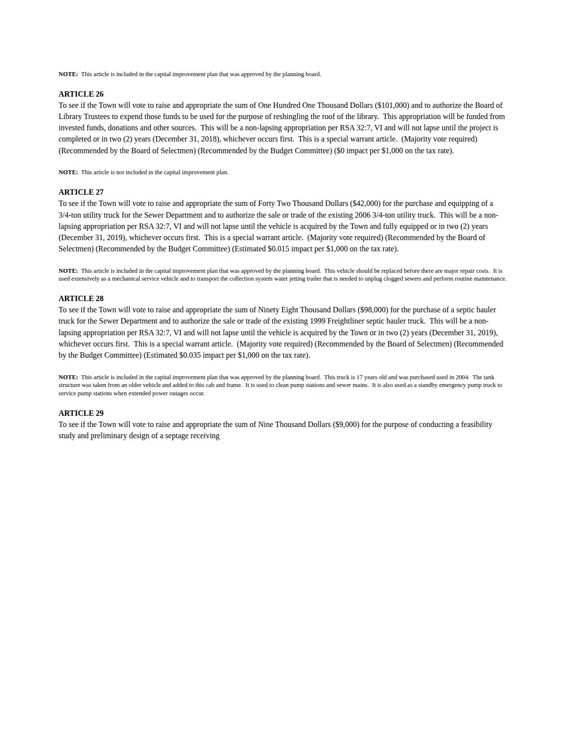NOTE: This article is included in the capital improvement plan that was approved by the planning board.
Article 26
To see if the Town will vote to raise and appropriate the sum of One Hundred One Thousand Dollars ($101,000) and to authorize the Board of Library Trustees to expend those funds to be used for the purpose of reshingling the roof of the library. This appropriation will be funded from invested funds, donations and other sources. This will be a non-lapsing appropriation per RSA 32:7, VI and will not lapse until the project is completed or in two (2) years (December 31, 2018), whichever occurs first. This is a special warrant article. (Majority vote required) (Recommended by the Board of Selectmen) (Recommended by the Budget Committee) ($0 impact per $1,000 on the tax rate).
NOTE: This article is not included in the capital improvement plan.
Article 27
To see if the Town will vote to raise and appropriate the sum of Forty Two Thousand Dollars ($42,000) for the purchase and equipping of a 3/4-ton utility truck for the Sewer Department and to authorize the sale or trade of the existing 2006 3/4-ton utility truck. This will be a non-lapsing appropriation per RSA 32:7, VI and will not lapse until the vehicle is acquired by the Town and fully equipped or in two (2) years (December 31, 2019), whichever occurs first. This is a special warrant article. (Majority vote required) (Recommended by the Board of Selectmen) (Recommended by the Budget Committee) (Estimated $0.015 impact per $1,000 on the tax rate).
NOTE: This article is included in the capital improvement plan that was approved by the planning board. This vehicle should be replaced before there are major repair costs. It is used extensively as a mechanical service vehicle and to transport the collection system water jetting trailer that is needed to unplug clogged sewers and perform routine maintenance.
Article 28
To see if the Town will vote to raise and appropriate the sum of Ninety Eight Thousand Dollars ($98,000) for the purchase of a septic hauler truck for the Sewer Department and to authorize the sale or trade of the existing 1999 Freightliner septic hauler truck. This will be a non-lapsing appropriation per RSA 32:7, VI and will not lapse until the vehicle is acquired by the Town or in two (2) years (December 31, 2019), whichever occurs first. This is a special warrant article. (Majority vote required) (Recommended by the Board of Selectmen) (Recommended by the Budget Committee) (Estimated $0.035 impact per $1,000 on the tax rate).
NOTE: This article is included in the capital improvement plan that was approved by the planning board. This truck is 17 years old and was purchased used in 2004. The tank structure was taken from an older vehicle and added to this cab and frame. It is used to clean pump stations and sewer mains. It is also used as a standby emergency pump truck to service pump stations when extended power outages occur.
Article 29
To see if the Town will vote to raise and appropriate the sum of Nine Thousand Dollars ($9,000) for the purpose of conducting a feasibility study and preliminary design of a septage receiving